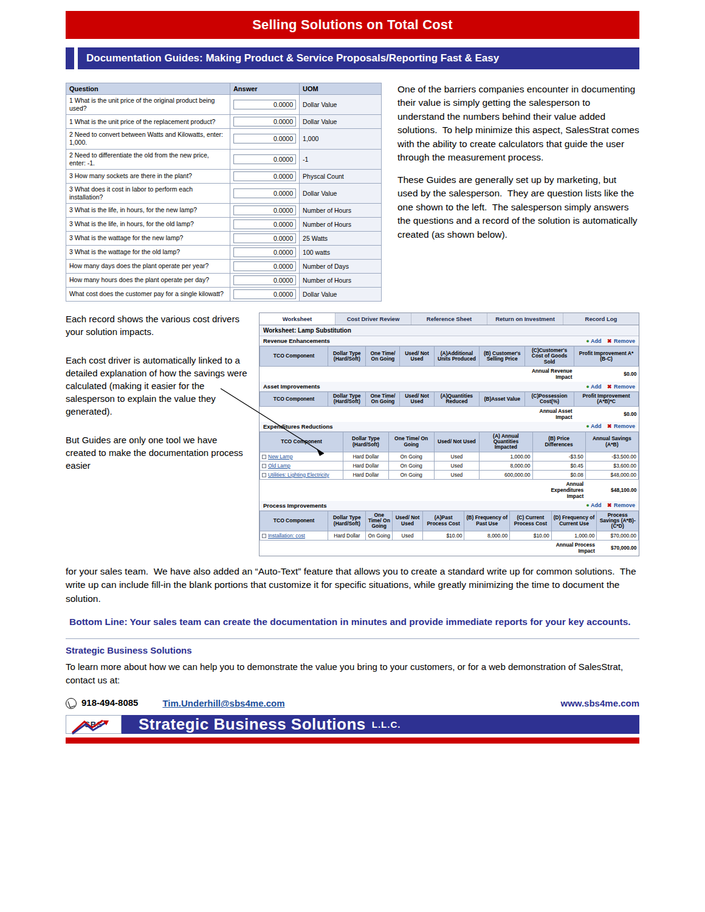Selling Solutions on Total Cost
Documentation Guides: Making Product & Service Proposals/Reporting Fast & Easy
| Question | Answer | UOM |
| --- | --- | --- |
| 1 What is the unit price of the original product being used? | 0.0000 | Dollar Value |
| 1 What is the unit price of the replacement product? | 0.0000 | Dollar Value |
| 2 Need to convert between Watts and Kilowatts, enter: 1,000. | 0.0000 | 1,000 |
| 2 Need to differentiate the old from the new price, enter: -1. | 0.0000 | -1 |
| 3 How many sockets are there in the plant? | 0.0000 | Physcal Count |
| 3 What does it cost in labor to perform each installation? | 0.0000 | Dollar Value |
| 3 What is the life, in hours, for the new lamp? | 0.0000 | Number of Hours |
| 3 What is the life, in hours, for the old lamp? | 0.0000 | Number of Hours |
| 3 What is the wattage for the new lamp? | 0.0000 | 25 Watts |
| 3 What is the wattage for the old lamp? | 0.0000 | 100 watts |
| How many days does the plant operate per year? | 0.0000 | Number of Days |
| How many hours does the plant operate per day? | 0.0000 | Number of Hours |
| What cost does the customer pay for a single kilowatt? | 0.0000 | Dollar Value |
One of the barriers companies encounter in documenting their value is simply getting the salesperson to understand the numbers behind their value added solutions. To help minimize this aspect, SalesStrat comes with the ability to create calculators that guide the user through the measurement process.
These Guides are generally set up by marketing, but used by the salesperson. They are question lists like the one shown to the left. The salesperson simply answers the questions and a record of the solution is automatically created (as shown below).
Each record shows the various cost drivers your solution impacts.
Each cost driver is automatically linked to a detailed explanation of how the savings were calculated (making it easier for the salesperson to explain the value they generated).
But Guides are only one tool we have created to make the documentation process easier
Worksheet
Cost Driver Review
Reference Sheet
Return on Investment
Record Log
Worksheet: Lamp Substitution
Revenue Enhancements Add Remove
| TCO Component | Dollar Type (Hard/Soft) | One Time/ On Going | Used/ Not Used | (A)Additional Units Produced | (B) Customer's Selling Price | (C)Customer's Cost of Goods Sold | Profit Improvement A*(B-C) |
| --- | --- | --- | --- | --- | --- | --- | --- |
| | Annual Revenue Impact | $0.00 |
Asset Improvements Add Remove
| TCO Component | Dollar Type (Hard/Soft) | One Time/ On Going | Used/ Not Used | (A)Quantities Reduced | (B)Asset Value | (C)Possession Cost(%) | Profit Improvement (A*B)*C |
| --- | --- | --- | --- | --- | --- | --- | --- |
| | Annual Asset Impact | $0.00 |
Expenditures Reductions Add Remove
| TCO Component | Dollar Type (Hard/Soft) | One Time/ On Going | Used/ Not Used | (A) Annual Quantities Impacted | (B) Price Differences | Annual Savings (A*B) |
| --- | --- | --- | --- | --- | --- | --- |
| New Lamp | Hard Dollar | On Going | Used | 1,000.00 | -$3.50 | -$3,500.00 |
| Old Lamp | Hard Dollar | On Going | Used | 8,000.00 | $0.45 | $3,600.00 |
| Utilities: Lighting Electricity | Hard Dollar | On Going | Used | 600,000.00 | $0.08 | $48,000.00 |
| | Annual Expenditures Impact | $48,100.00 |
Process Improvements Add Remove
| TCO Component | Dollar Type (Hard/Soft) | One Time/ On Going | Used/ Not Used | (A)Past Process Cost | (B) Frequency of Past Use | (C) Current Process Cost | (D) Frequency of Current Use | Process Savings (A*B)-(C*D) |
| --- | --- | --- | --- | --- | --- | --- | --- | --- |
| Installation: cost | Hard Dollar | On Going | Used | $10.00 | 8,000.00 | $10.00 | 1,000.00 | $70,000.00 |
| | Annual Process Impact | $70,000.00 |
for your sales team. We have also added an “Auto-Text” feature that allows you to create a standard write up for common solutions. The write up can include fill-in the blank portions that customize it for specific situations, while greatly minimizing the time to document the solution.
Bottom Line: Your sales team can create the documentation in minutes and provide immediate reports for your key accounts.
Strategic Business Solutions
To learn more about how we can help you to demonstrate the value you bring to your customers, or for a web demonstration of SalesStrat, contact us at:
918-494-8085 Tim.Underhill@sbs4me.com www.sbs4me.com
SBS
Strategic Business Solutions L.L.C.